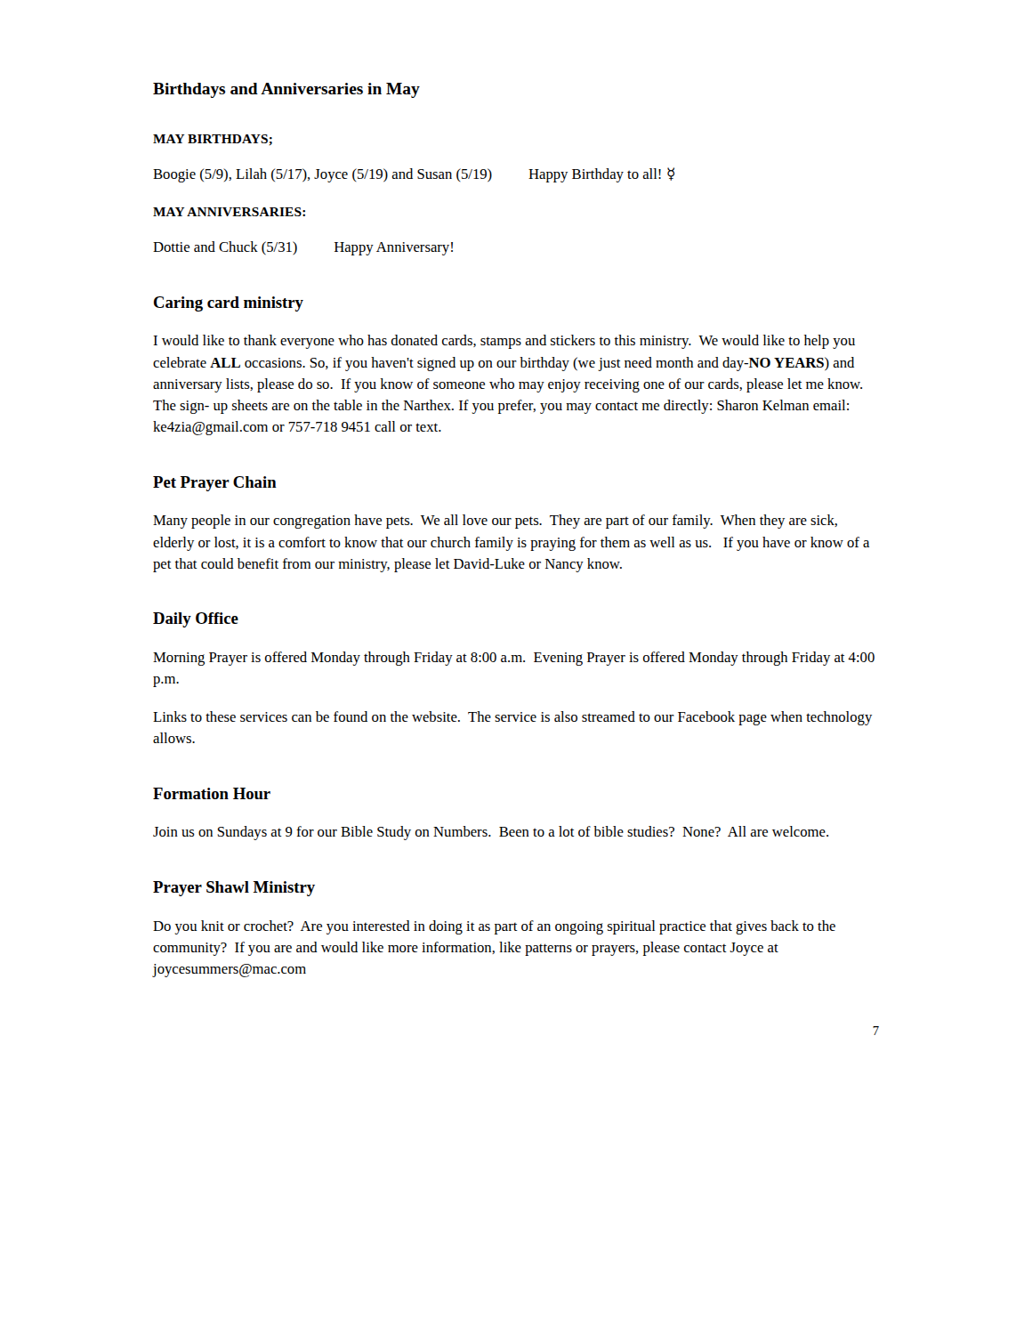Birthdays and Anniversaries in May
MAY BIRTHDAYS;
Boogie (5/9), Lilah (5/17), Joyce (5/19) and Susan (5/19) Happy Birthday to all! ☿
MAY ANNIVERSARIES:
Dottie and Chuck (5/31) Happy Anniversary!
Caring card ministry
I would like to thank everyone who has donated cards, stamps and stickers to this ministry. We would like to help you celebrate ALL occasions. So, if you haven't signed up on our birthday (we just need month and day-NO YEARS) and anniversary lists, please do so. If you know of someone who may enjoy receiving one of our cards, please let me know. The sign- up sheets are on the table in the Narthex. If you prefer, you may contact me directly: Sharon Kelman email: ke4zia@gmail.com or 757-718 9451 call or text.
Pet Prayer Chain
Many people in our congregation have pets. We all love our pets. They are part of our family. When they are sick, elderly or lost, it is a comfort to know that our church family is praying for them as well as us. If you have or know of a pet that could benefit from our ministry, please let David-Luke or Nancy know.
Daily Office
Morning Prayer is offered Monday through Friday at 8:00 a.m. Evening Prayer is offered Monday through Friday at 4:00 p.m.
Links to these services can be found on the website. The service is also streamed to our Facebook page when technology allows.
Formation Hour
Join us on Sundays at 9 for our Bible Study on Numbers. Been to a lot of bible studies? None? All are welcome.
Prayer Shawl Ministry
Do you knit or crochet? Are you interested in doing it as part of an ongoing spiritual practice that gives back to the community? If you are and would like more information, like patterns or prayers, please contact Joyce at joycesummers@mac.com
7